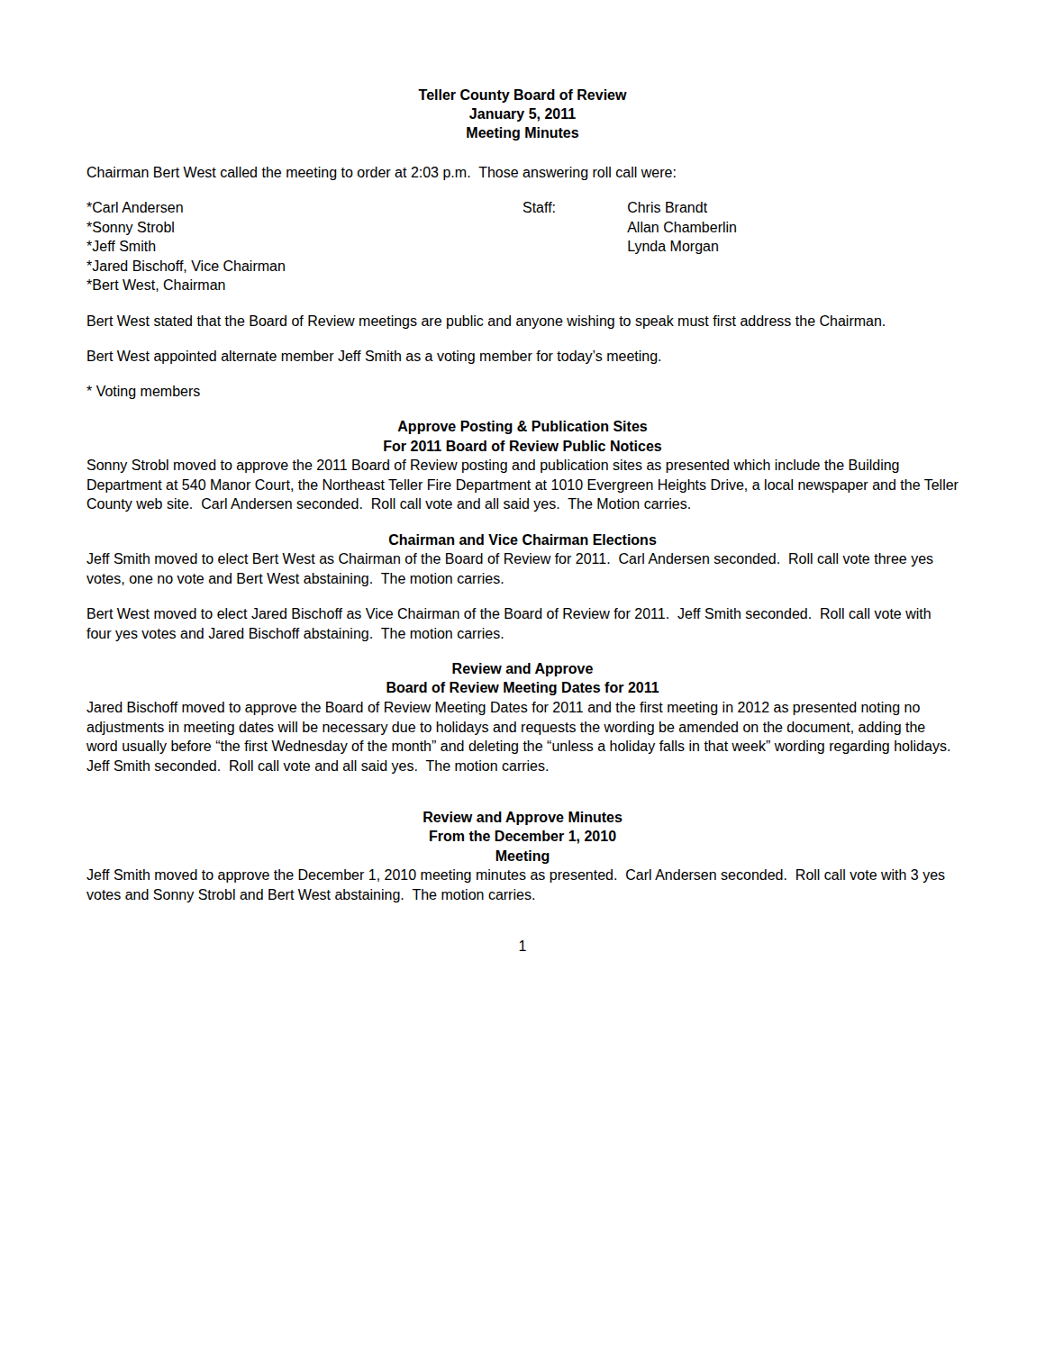Teller County Board of Review
January 5, 2011
Meeting Minutes
Chairman Bert West called the meeting to order at 2:03 p.m. Those answering roll call were:
| *Carl Andersen | Staff: | Chris Brandt |
| *Sonny Strobl | | Allan Chamberlin |
| *Jeff Smith | | Lynda Morgan |
| *Jared Bischoff, Vice Chairman | | |
| *Bert West, Chairman | | |
Bert West stated that the Board of Review meetings are public and anyone wishing to speak must first address the Chairman.
Bert West appointed alternate member Jeff Smith as a voting member for today’s meeting.
* Voting members
Approve Posting & Publication Sites
For 2011 Board of Review Public Notices
Sonny Strobl moved to approve the 2011 Board of Review posting and publication sites as presented which include the Building Department at 540 Manor Court, the Northeast Teller Fire Department at 1010 Evergreen Heights Drive, a local newspaper and the Teller County web site. Carl Andersen seconded. Roll call vote and all said yes. The Motion carries.
Chairman and Vice Chairman Elections
Jeff Smith moved to elect Bert West as Chairman of the Board of Review for 2011. Carl Andersen seconded. Roll call vote three yes votes, one no vote and Bert West abstaining. The motion carries.
Bert West moved to elect Jared Bischoff as Vice Chairman of the Board of Review for 2011. Jeff Smith seconded. Roll call vote with four yes votes and Jared Bischoff abstaining. The motion carries.
Review and Approve
Board of Review Meeting Dates for 2011
Jared Bischoff moved to approve the Board of Review Meeting Dates for 2011 and the first meeting in 2012 as presented noting no adjustments in meeting dates will be necessary due to holidays and requests the wording be amended on the document, adding the word usually before “the first Wednesday of the month” and deleting the “unless a holiday falls in that week” wording regarding holidays. Jeff Smith seconded. Roll call vote and all said yes. The motion carries.
Review and Approve Minutes
From the December 1, 2010
Meeting
Jeff Smith moved to approve the December 1, 2010 meeting minutes as presented. Carl Andersen seconded. Roll call vote with 3 yes votes and Sonny Strobl and Bert West abstaining. The motion carries.
1